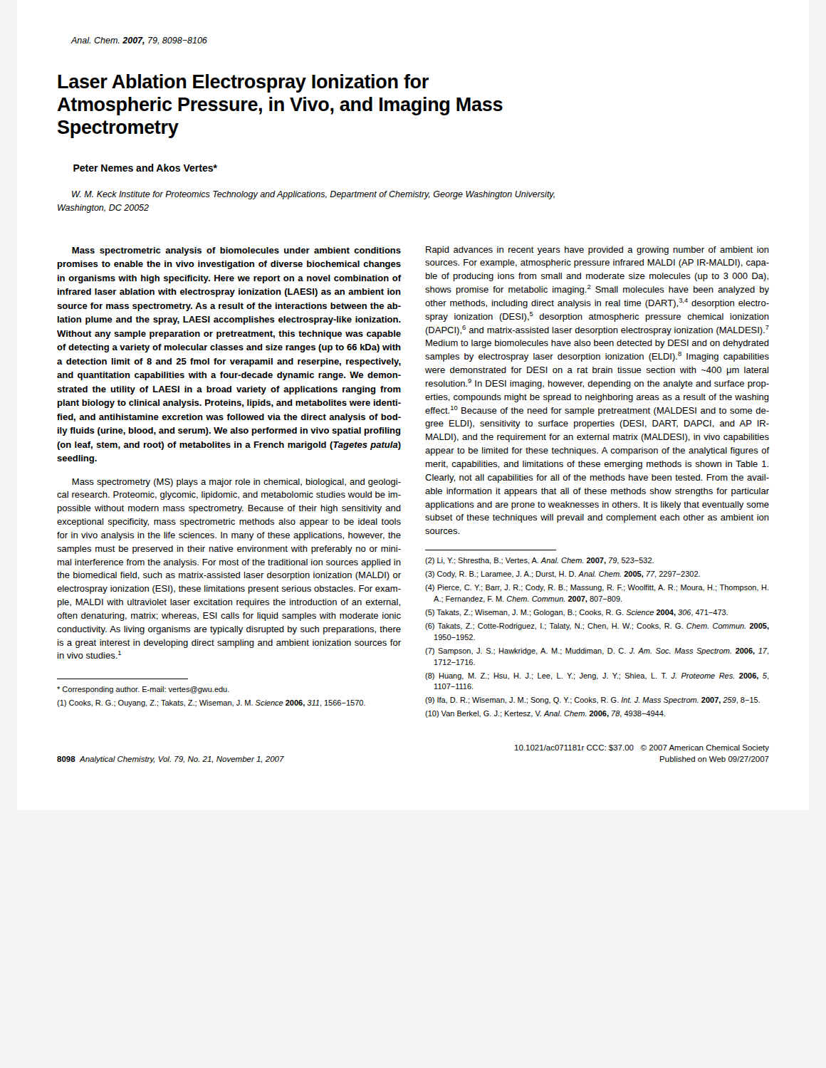Anal. Chem. 2007, 79, 8098−8106
Laser Ablation Electrospray Ionization for
Atmospheric Pressure, in Vivo, and Imaging Mass
Spectrometry
Peter Nemes and Akos Vertes*
W. M. Keck Institute for Proteomics Technology and Applications, Department of Chemistry, George Washington University,
Washington, DC 20052
Mass spectrometric analysis of biomolecules under ambient conditions promises to enable the in vivo investigation of diverse biochemical changes in organisms with high specificity. Here we report on a novel combination of infrared laser ablation with electrospray ionization (LAESI) as an ambient ion source for mass spectrometry. As a result of the interactions between the ablation plume and the spray, LAESI accomplishes electrospray-like ionization. Without any sample preparation or pretreatment, this technique was capable of detecting a variety of molecular classes and size ranges (up to 66 kDa) with a detection limit of 8 and 25 fmol for verapamil and reserpine, respectively, and quantitation capabilities with a four-decade dynamic range. We demonstrated the utility of LAESI in a broad variety of applications ranging from plant biology to clinical analysis. Proteins, lipids, and metabolites were identified, and antihistamine excretion was followed via the direct analysis of bodily fluids (urine, blood, and serum). We also performed in vivo spatial profiling (on leaf, stem, and root) of metabolites in a French marigold (Tagetes patula) seedling.
Mass spectrometry (MS) plays a major role in chemical, biological, and geological research. Proteomic, glycomic, lipidomic, and metabolomic studies would be impossible without modern mass spectrometry. Because of their high sensitivity and exceptional specificity, mass spectrometric methods also appear to be ideal tools for in vivo analysis in the life sciences. In many of these applications, however, the samples must be preserved in their native environment with preferably no or minimal interference from the analysis. For most of the traditional ion sources applied in the biomedical field, such as matrix-assisted laser desorption ionization (MALDI) or electrospray ionization (ESI), these limitations present serious obstacles. For example, MALDI with ultraviolet laser excitation requires the introduction of an external, often denaturing, matrix; whereas, ESI calls for liquid samples with moderate ionic conductivity. As living organisms are typically disrupted by such preparations, there is a great interest in developing direct sampling and ambient ionization sources for in vivo studies.1
* Corresponding author. E-mail: vertes@gwu.edu.
(1) Cooks, R. G.; Ouyang, Z.; Takats, Z.; Wiseman, J. M. Science 2006, 311, 1566−1570.
Rapid advances in recent years have provided a growing number of ambient ion sources. For example, atmospheric pressure infrared MALDI (AP IR-MALDI), capable of producing ions from small and moderate size molecules (up to 3 000 Da), shows promise for metabolic imaging.2 Small molecules have been analyzed by other methods, including direct analysis in real time (DART),3,4 desorption electrospray ionization (DESI),5 desorption atmospheric pressure chemical ionization (DAPCI),6 and matrix-assisted laser desorption electrospray ionization (MALDESI).7 Medium to large biomolecules have also been detected by DESI and on dehydrated samples by electrospray laser desorption ionization (ELDI).8 Imaging capabilities were demonstrated for DESI on a rat brain tissue section with ~400 μm lateral resolution.9 In DESI imaging, however, depending on the analyte and surface properties, compounds might be spread to neighboring areas as a result of the washing effect.10 Because of the need for sample pretreatment (MALDESI and to some degree ELDI), sensitivity to surface properties (DESI, DART, DAPCI, and AP IR-MALDI), and the requirement for an external matrix (MALDESI), in vivo capabilities appear to be limited for these techniques. A comparison of the analytical figures of merit, capabilities, and limitations of these emerging methods is shown in Table 1. Clearly, not all capabilities for all of the methods have been tested. From the available information it appears that all of these methods show strengths for particular applications and are prone to weaknesses in others. It is likely that eventually some subset of these techniques will prevail and complement each other as ambient ion sources.
(2) Li, Y.; Shrestha, B.; Vertes, A. Anal. Chem. 2007, 79, 523−532.
(3) Cody, R. B.; Laramee, J. A.; Durst, H. D. Anal. Chem. 2005, 77, 2297−2302.
(4) Pierce, C. Y.; Barr, J. R.; Cody, R. B.; Massung, R. F.; Woolfitt, A. R.; Moura, H.; Thompson, H. A.; Fernandez, F. M. Chem. Commun. 2007, 807−809.
(5) Takats, Z.; Wiseman, J. M.; Gologan, B.; Cooks, R. G. Science 2004, 306, 471−473.
(6) Takats, Z.; Cotte-Rodriguez, I.; Talaty, N.; Chen, H. W.; Cooks, R. G. Chem. Commun. 2005, 1950−1952.
(7) Sampson, J. S.; Hawkridge, A. M.; Muddiman, D. C. J. Am. Soc. Mass Spectrom. 2006, 17, 1712−1716.
(8) Huang, M. Z.; Hsu, H. J.; Lee, L. Y.; Jeng, J. Y.; Shiea, L. T. J. Proteome Res. 2006, 5, 1107−1116.
(9) Ifa, D. R.; Wiseman, J. M.; Song, Q. Y.; Cooks, R. G. Int. J. Mass Spectrom. 2007, 259, 8−15.
(10) Van Berkel, G. J.; Kertesz, V. Anal. Chem. 2006, 78, 4938−4944.
8098 Analytical Chemistry, Vol. 79, No. 21, November 1, 2007
10.1021/ac071181r CCC: $37.00 © 2007 American Chemical Society
Published on Web 09/27/2007